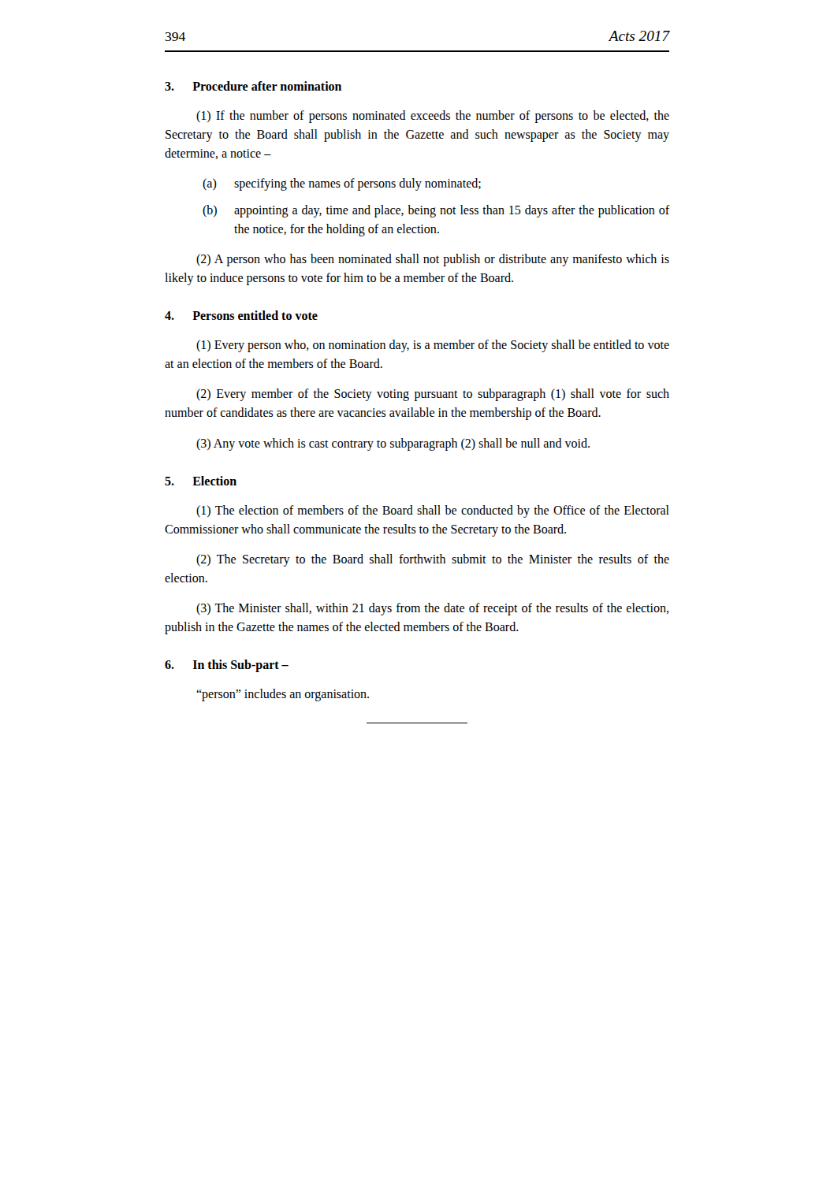394 Acts 2017
3. Procedure after nomination
(1) If the number of persons nominated exceeds the number of persons to be elected, the Secretary to the Board shall publish in the Gazette and such newspaper as the Society may determine, a notice –
(a) specifying the names of persons duly nominated;
(b) appointing a day, time and place, being not less than 15 days after the publication of the notice, for the holding of an election.
(2) A person who has been nominated shall not publish or distribute any manifesto which is likely to induce persons to vote for him to be a member of the Board.
4. Persons entitled to vote
(1) Every person who, on nomination day, is a member of the Society shall be entitled to vote at an election of the members of the Board.
(2) Every member of the Society voting pursuant to subparagraph (1) shall vote for such number of candidates as there are vacancies available in the membership of the Board.
(3) Any vote which is cast contrary to subparagraph (2) shall be null and void.
5. Election
(1) The election of members of the Board shall be conducted by the Office of the Electoral Commissioner who shall communicate the results to the Secretary to the Board.
(2) The Secretary to the Board shall forthwith submit to the Minister the results of the election.
(3) The Minister shall, within 21 days from the date of receipt of the results of the election, publish in the Gazette the names of the elected members of the Board.
6. In this Sub-part –
“person” includes an organisation.